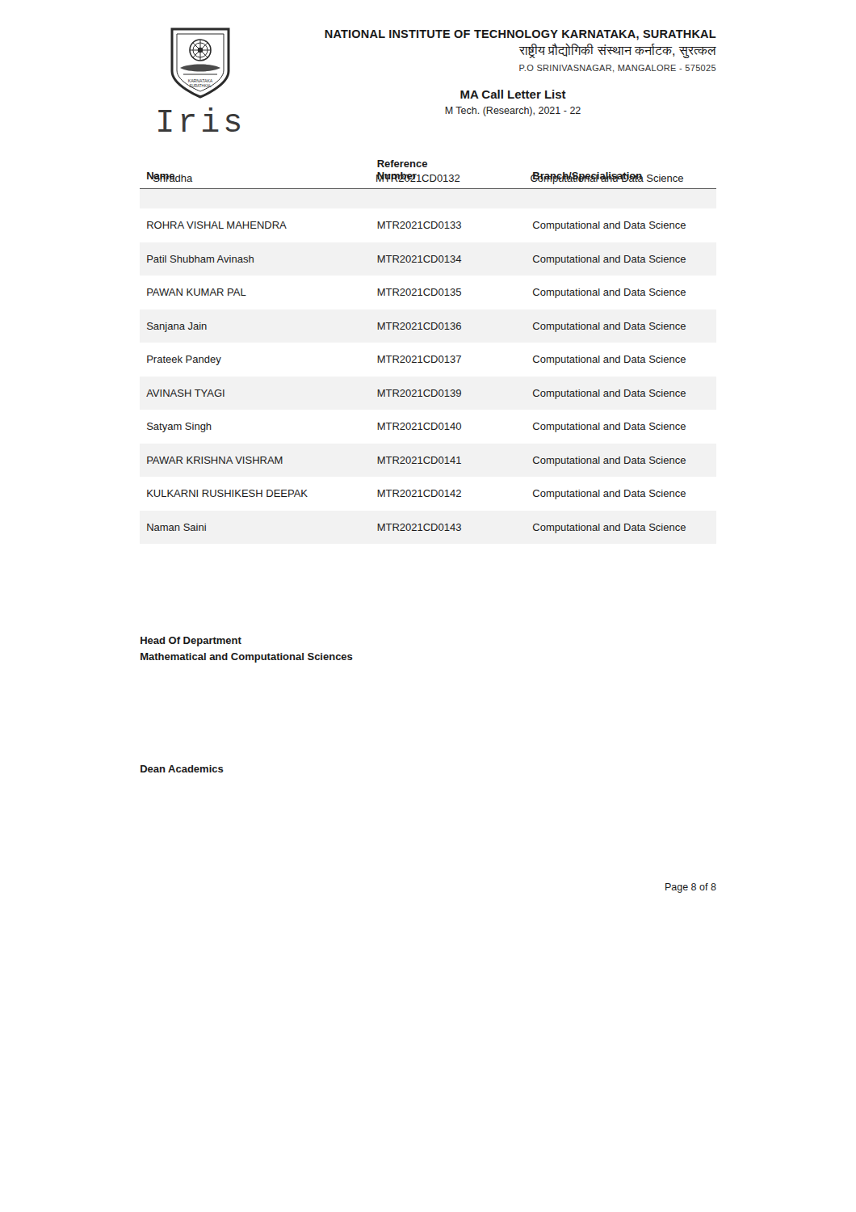KARNATAKA SURATHKAL
Iris
NATIONAL INSTITUTE OF TECHNOLOGY KARNATAKA, SURATHKAL
राष्ट्रीय प्रौद्योगिकी संस्थान कर्नाटक, सुरत्कल
P.O SRINIVASNAGAR, MANGALORE - 575025
MA Call Letter List
M Tech. (Research), 2021 - 22
| Name | Reference Number | Branch/Specialisation |
| --- | --- | --- |
| Shradha MTR2021CD0132 Computational and Data Science |
| ROHRA VISHAL MAHENDRA | MTR2021CD0133 | Computational and Data Science |
| Patil Shubham Avinash | MTR2021CD0134 | Computational and Data Science |
| PAWAN KUMAR PAL | MTR2021CD0135 | Computational and Data Science |
| Sanjana Jain | MTR2021CD0136 | Computational and Data Science |
| Prateek Pandey | MTR2021CD0137 | Computational and Data Science |
| AVINASH TYAGI | MTR2021CD0139 | Computational and Data Science |
| Satyam Singh | MTR2021CD0140 | Computational and Data Science |
| PAWAR KRISHNA VISHRAM | MTR2021CD0141 | Computational and Data Science |
| KULKARNI RUSHIKESH DEEPAK | MTR2021CD0142 | Computational and Data Science |
| Naman Saini | MTR2021CD0143 | Computational and Data Science |
Head Of Department
Mathematical and Computational Sciences
Dean Academics
Page 8 of 8